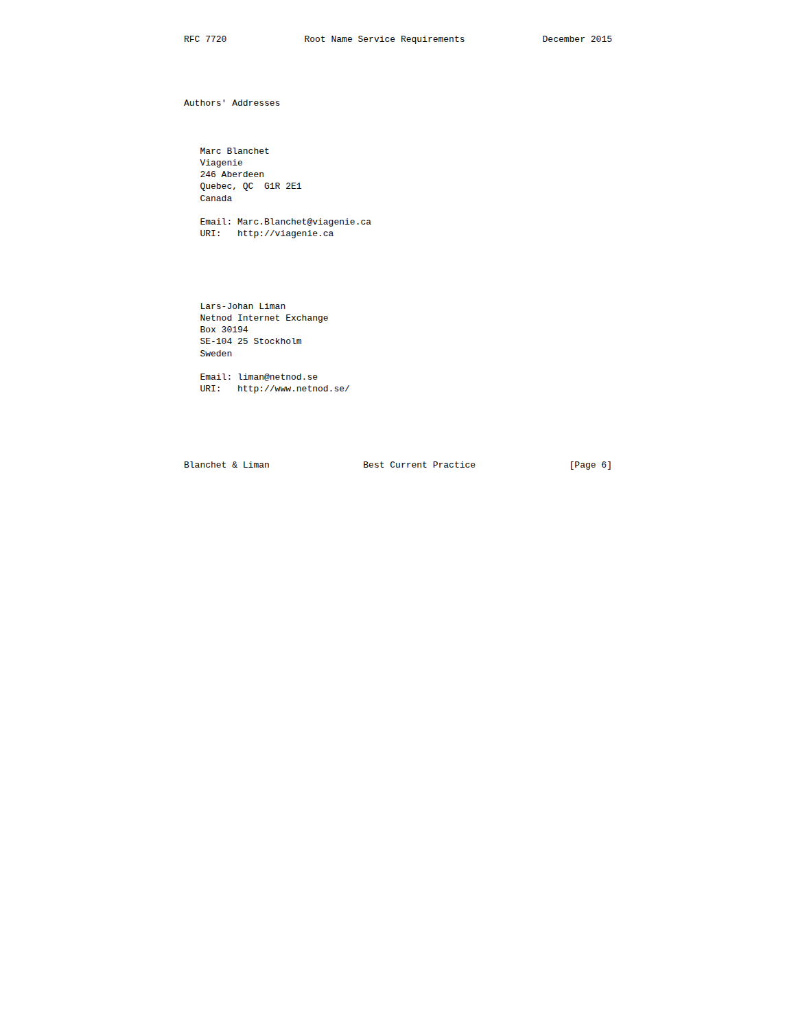RFC 7720 Root Name Service Requirements December 2015
Authors' Addresses
Marc Blanchet Viagenie 246 Aberdeen Quebec, QC G1R 2E1 Canada Email: Marc.Blanchet@viagenie.ca URI: http://viagenie.ca
Lars-Johan Liman Netnod Internet Exchange Box 30194 SE-104 25 Stockholm Sweden Email: liman@netnod.se URI: http://www.netnod.se/
Blanchet & Liman Best Current Practice[Page 6]